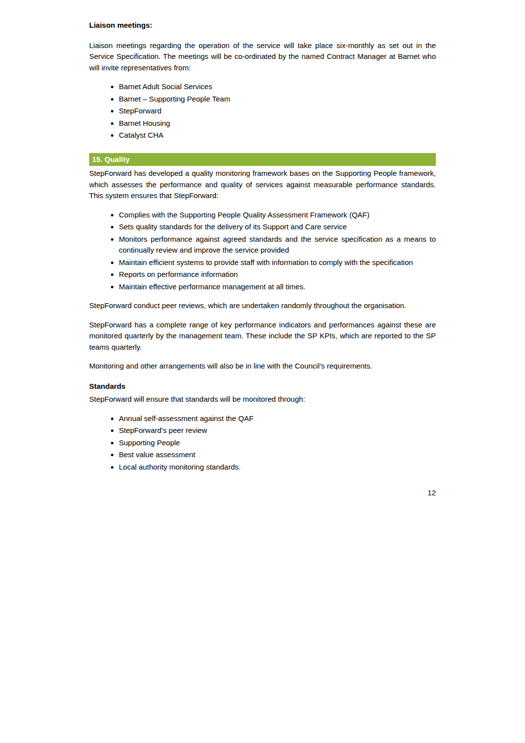Liaison meetings:
Liaison meetings regarding the operation of the service will take place six-monthly as set out in the Service Specification. The meetings will be co-ordinated by the named Contract Manager at Barnet who will invite representatives from:
Barnet Adult Social Services
Barnet – Supporting People Team
StepForward
Barnet Housing
Catalyst CHA
15. Quality
StepForward has developed a quality monitoring framework bases on the Supporting People framework, which assesses the performance and quality of services against measurable performance standards. This system ensures that StepForward:
Complies with the Supporting People Quality Assessment Framework (QAF)
Sets quality standards for the delivery of its Support and Care service
Monitors performance against agreed standards and the service specification as a means to continually review and improve the service provided
Maintain efficient systems to provide staff with information to comply with the specification
Reports on performance information
Maintain effective performance management at all times.
StepForward conduct peer reviews, which are undertaken randomly throughout the organisation.
StepForward has a complete range of key performance indicators and performances against these are monitored quarterly by the management team. These include the SP KPIs, which are reported to the SP teams quarterly.
Monitoring and other arrangements will also be in line with the Council’s requirements.
Standards
StepForward will ensure that standards will be monitored through:
Annual self-assessment against the QAF
StepForward’s peer review
Supporting People
Best value assessment
Local authority monitoring standards.
12